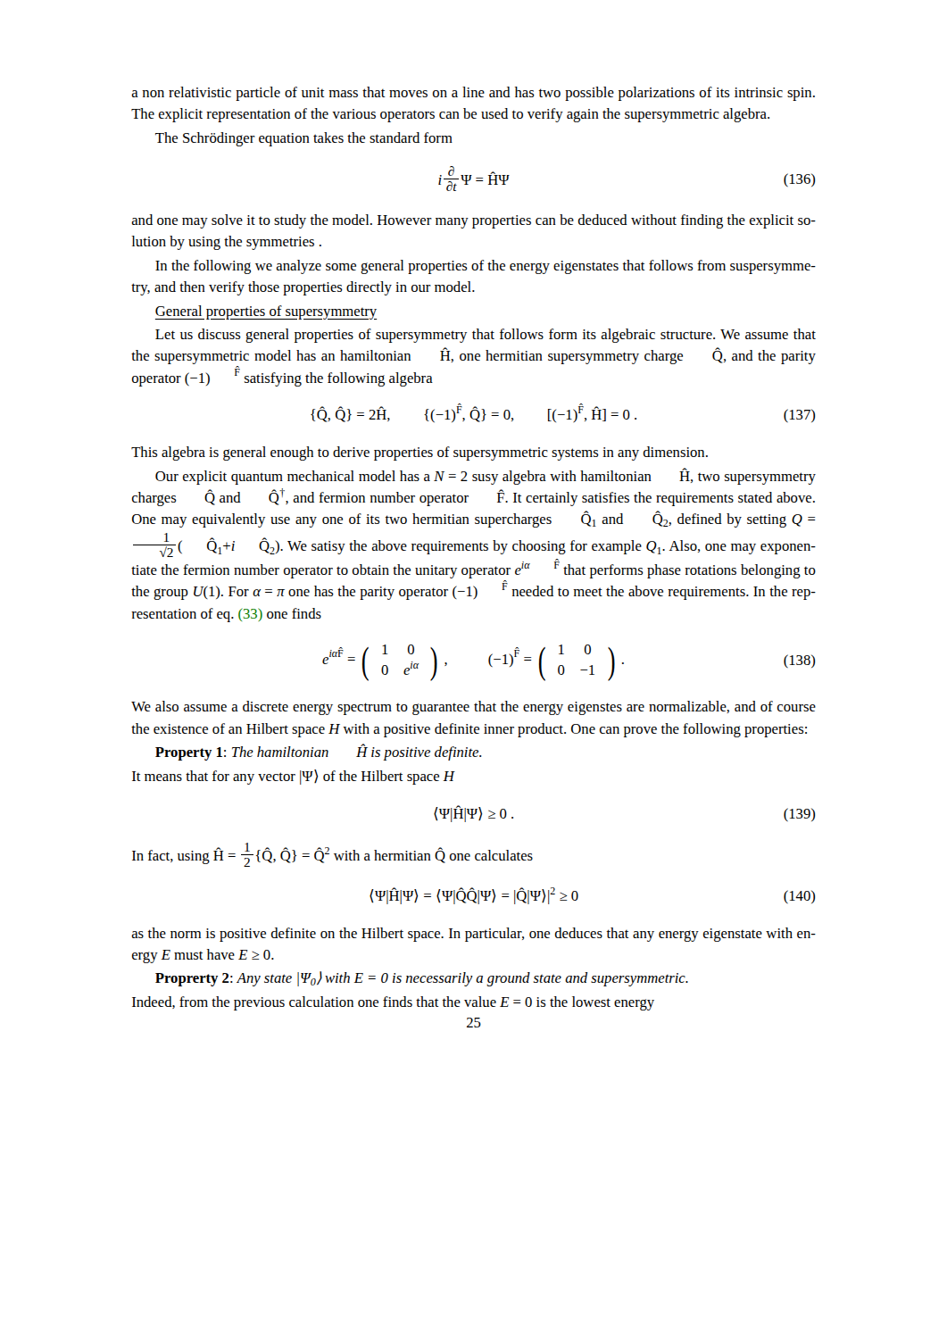a non relativistic particle of unit mass that moves on a line and has two possible polarizations of its intrinsic spin. The explicit representation of the various operators can be used to verify again the supersymmetric algebra.
The Schrödinger equation takes the standard form
i∂∂t Ψ = ĤΨ (136)
and one may solve it to study the model. However many properties can be deduced without finding the explicit solution by using the symmetries .
In the following we analyze some general properties of the energy eigenstates that follows from suspersymmetry, and then verify those properties directly in our model.
General properties of supersymmetry
Let us discuss general properties of supersymmetry that follows form its algebraic structure. We assume that the supersymmetric model has an hamiltonian Ĥ, one hermitian supersymmetry charge Q̂, and the parity operator (−1)F̂ satisfying the following algebra
{Q̂, Q̂} = 2Ĥ, {(−1)F̂, Q̂} = 0, [(−1)F̂, Ĥ] = 0 . (137)
This algebra is general enough to derive properties of supersymmetric systems in any dimension.
Our explicit quantum mechanical model has a N = 2 susy algebra with hamiltonian Ĥ, two supersymmetry charges Q̂ and Q̂†, and fermion number operator F̂. It certainly satisfies the requirements stated above. One may equivalently use any one of its two hermitian supercharges Q̂1 and Q̂2, defined by setting Q = 1√2(Q̂1+iQ̂2). We satisy the above requirements by choosing for example Q1. Also, one may exponentiate the fermion number operator to obtain the unitary operator eiα F̂ that performs phase rotations belonging to the group U(1). For α = π one has the parity operator (−1)F̂ needed to meet the above requirements. In the representation of eq. (33) one finds
eiα F̂ = (
| 1 | 0 |
| 0 | e iα |
) , (−1)F̂ = (
| 1 | 0 |
| 0 | −1 |
) . (138)
We also assume a discrete energy spectrum to guarantee that the energy eigenstes are normalizable, and of course the existence of an Hilbert space H with a positive definite inner product. One can prove the following properties:
Property 1: The hamiltonian Ĥ is positive definite.
It means that for any vector |Ψ⟩ of the Hilbert space H
⟨Ψ|Ĥ|Ψ⟩ ≥ 0 . (139)
In fact, using Ĥ = 12{Q̂, Q̂} = Q̂2 with a hermitian Q̂ one calculates
⟨Ψ|Ĥ|Ψ⟩ = ⟨Ψ|Q̂Q̂|Ψ⟩ = |Q̂|Ψ⟩|2 ≥ 0 (140)
as the norm is positive definite on the Hilbert space. In particular, one deduces that any energy eigenstate with energy E must have E ≥ 0.
Proprerty 2: Any state |Ψ0⟩ with E = 0 is necessarily a ground state and supersymmetric.
Indeed, from the previous calculation one finds that the value E = 0 is the lowest energy
25